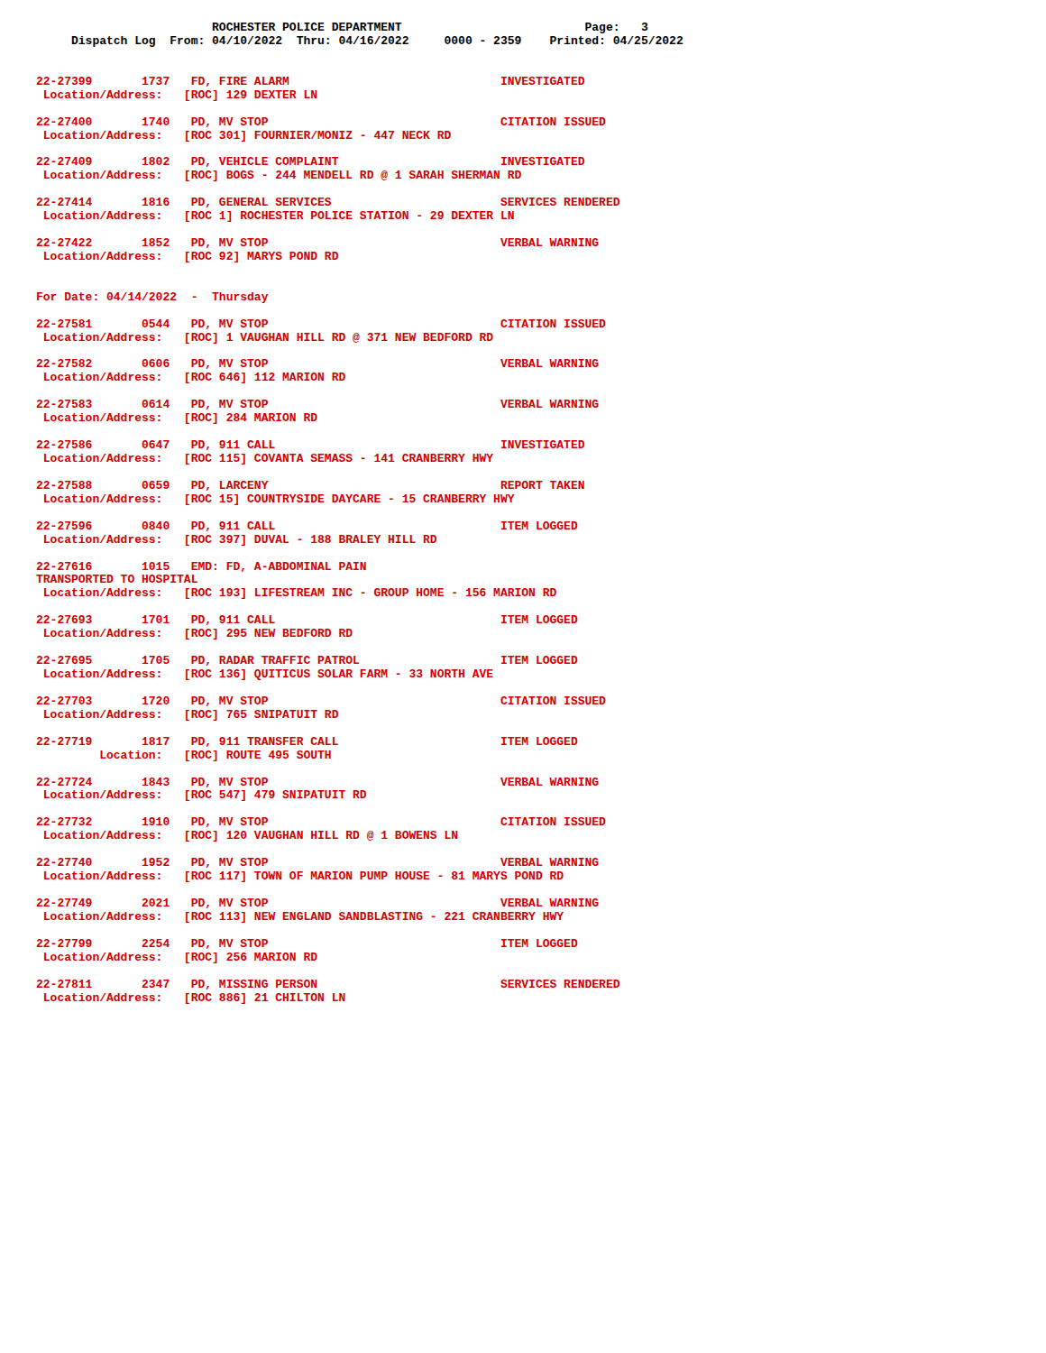ROCHESTER POLICE DEPARTMENT                          Page:   3
     Dispatch Log  From: 04/10/2022  Thru: 04/16/2022     0000 - 2359    Printed: 04/25/2022


22-27399       1737   FD, FIRE ALARM                              INVESTIGATED
 Location/Address:   [ROC] 129 DEXTER LN

22-27400       1740   PD, MV STOP                                 CITATION ISSUED
 Location/Address:   [ROC 301] FOURNIER/MONIZ - 447 NECK RD

22-27409       1802   PD, VEHICLE COMPLAINT                       INVESTIGATED
 Location/Address:   [ROC] BOGS - 244 MENDELL RD @ 1 SARAH SHERMAN RD

22-27414       1816   PD, GENERAL SERVICES                        SERVICES RENDERED
 Location/Address:   [ROC 1] ROCHESTER POLICE STATION - 29 DEXTER LN

22-27422       1852   PD, MV STOP                                 VERBAL WARNING
 Location/Address:   [ROC 92] MARYS POND RD


For Date: 04/14/2022  -  Thursday

22-27581       0544   PD, MV STOP                                 CITATION ISSUED
 Location/Address:   [ROC] 1 VAUGHAN HILL RD @ 371 NEW BEDFORD RD

22-27582       0606   PD, MV STOP                                 VERBAL WARNING
 Location/Address:   [ROC 646] 112 MARION RD

22-27583       0614   PD, MV STOP                                 VERBAL WARNING
 Location/Address:   [ROC] 284 MARION RD

22-27586       0647   PD, 911 CALL                                INVESTIGATED
 Location/Address:   [ROC 115] COVANTA SEMASS - 141 CRANBERRY HWY

22-27588       0659   PD, LARCENY                                 REPORT TAKEN
 Location/Address:   [ROC 15] COUNTRYSIDE DAYCARE - 15 CRANBERRY HWY

22-27596       0840   PD, 911 CALL                                ITEM LOGGED
 Location/Address:   [ROC 397] DUVAL - 188 BRALEY HILL RD

22-27616       1015   EMD: FD, A-ABDOMINAL PAIN
TRANSPORTED TO HOSPITAL
 Location/Address:   [ROC 193] LIFESTREAM INC - GROUP HOME - 156 MARION RD

22-27693       1701   PD, 911 CALL                                ITEM LOGGED
 Location/Address:   [ROC] 295 NEW BEDFORD RD

22-27695       1705   PD, RADAR TRAFFIC PATROL                    ITEM LOGGED
 Location/Address:   [ROC 136] QUITICUS SOLAR FARM - 33 NORTH AVE

22-27703       1720   PD, MV STOP                                 CITATION ISSUED
 Location/Address:   [ROC] 765 SNIPATUIT RD

22-27719       1817   PD, 911 TRANSFER CALL                       ITEM LOGGED
         Location:   [ROC] ROUTE 495 SOUTH

22-27724       1843   PD, MV STOP                                 VERBAL WARNING
 Location/Address:   [ROC 547] 479 SNIPATUIT RD

22-27732       1910   PD, MV STOP                                 CITATION ISSUED
 Location/Address:   [ROC] 120 VAUGHAN HILL RD @ 1 BOWENS LN

22-27740       1952   PD, MV STOP                                 VERBAL WARNING
 Location/Address:   [ROC 117] TOWN OF MARION PUMP HOUSE - 81 MARYS POND RD

22-27749       2021   PD, MV STOP                                 VERBAL WARNING
 Location/Address:   [ROC 113] NEW ENGLAND SANDBLASTING - 221 CRANBERRY HWY

22-27799       2254   PD, MV STOP                                 ITEM LOGGED
 Location/Address:   [ROC] 256 MARION RD

22-27811       2347   PD, MISSING PERSON                          SERVICES RENDERED
 Location/Address:   [ROC 886] 21 CHILTON LN